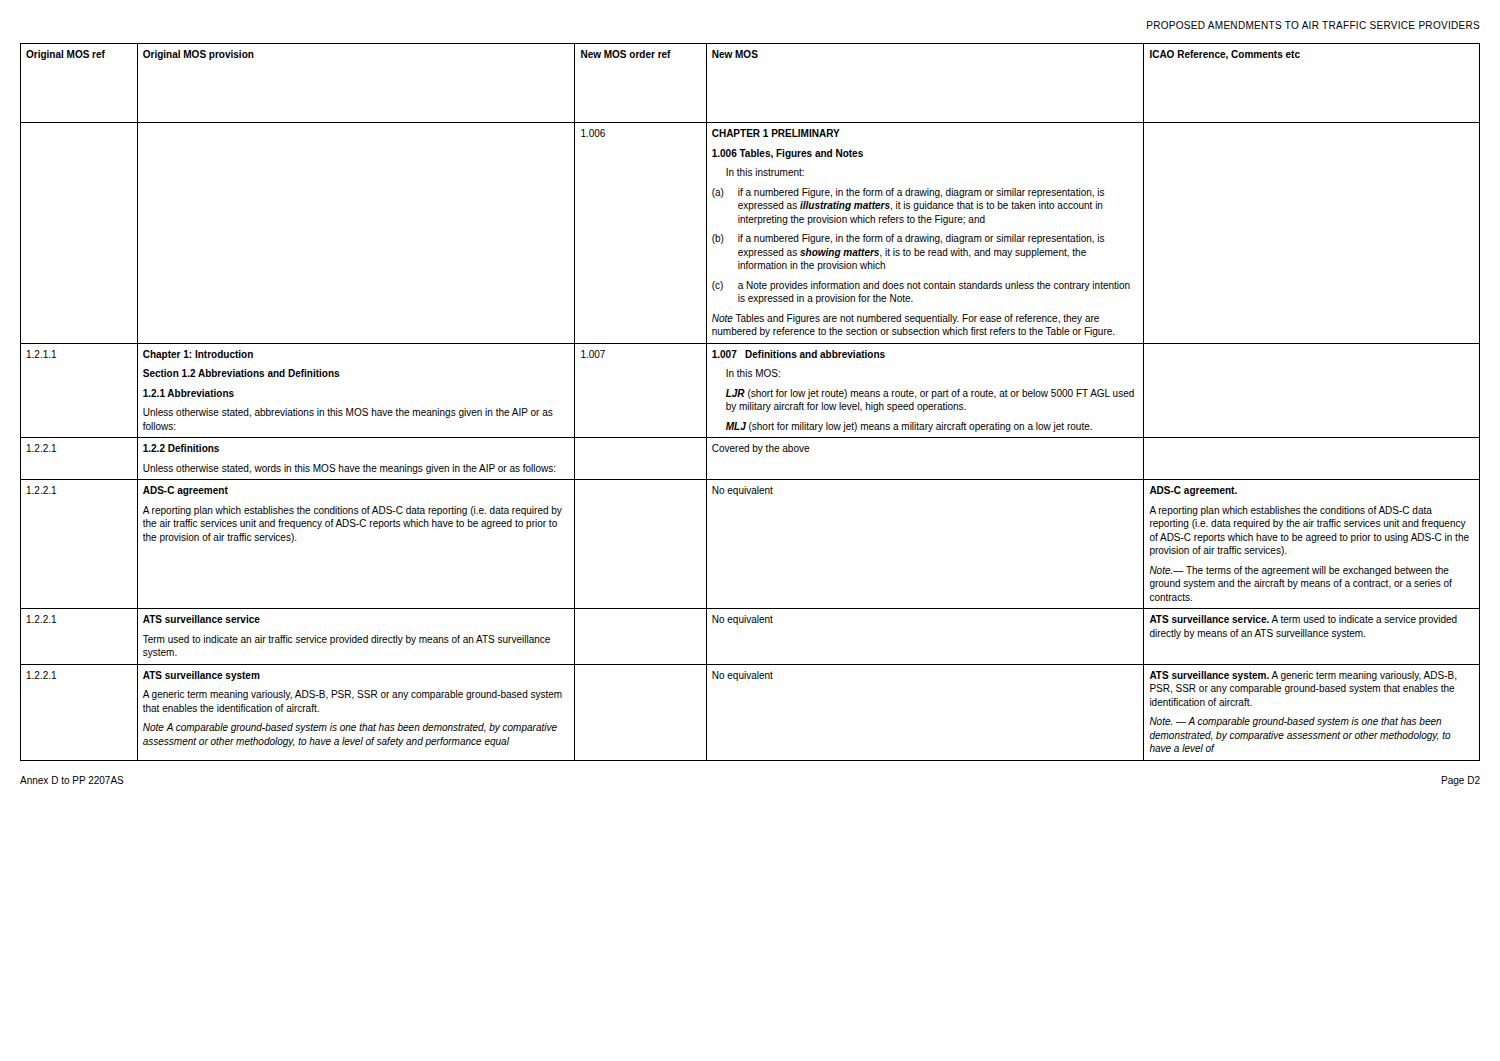PROPOSED AMENDMENTS TO AIR TRAFFIC SERVICE PROVIDERS
| Original MOS ref | Original MOS provision | New MOS order ref | New MOS | ICAO Reference, Comments etc |
| --- | --- | --- | --- | --- |
| | | 1.006 | CHAPTER 1 PRELIMINARY 1.006 Tables, Figures and Notes In this instrument: (a) if a numbered Figure, in the form of a drawing, diagram or similar representation, is expressed as illustrating matters , it is guidance that is to be taken into account in interpreting the provision which refers to the Figure; and (b) if a numbered Figure, in the form of a drawing, diagram or similar representation, is expressed as showing matters , it is to be read with, and may supplement, the information in the provision which (c) a Note provides information and does not contain standards unless the contrary intention is expressed in a provision for the Note. Note Tables and Figures are not numbered sequentially. For ease of reference, they are numbered by reference to the section or subsection which first refers to the Table or Figure. | |
| 1.2.1.1 | Chapter 1: Introduction Section 1.2 Abbreviations and Definitions 1.2.1 Abbreviations Unless otherwise stated, abbreviations in this MOS have the meanings given in the AIP or as follows: | 1.007 | 1.007 Definitions and abbreviations In this MOS: LJR (short for low jet route) means a route, or part of a route, at or below 5000 FT AGL used by military aircraft for low level, high speed operations. MLJ (short for military low jet) means a military aircraft operating on a low jet route. | |
| 1.2.2.1 | 1.2.2 Definitions Unless otherwise stated, words in this MOS have the meanings given in the AIP or as follows: | | Covered by the above | |
| 1.2.2.1 | ADS-C agreement A reporting plan which establishes the conditions of ADS-C data reporting (i.e. data required by the air traffic services unit and frequency of ADS-C reports which have to be agreed to prior to the provision of air traffic services). | | No equivalent | ADS-C agreement. A reporting plan which establishes the conditions of ADS-C data reporting (i.e. data required by the air traffic services unit and frequency of ADS-C reports which have to be agreed to prior to using ADS-C in the provision of air traffic services). Note. — The terms of the agreement will be exchanged between the ground system and the aircraft by means of a contract, or a series of contracts. |
| 1.2.2.1 | ATS surveillance service Term used to indicate an air traffic service provided directly by means of an ATS surveillance system. | | No equivalent | ATS surveillance service. A term used to indicate a service provided directly by means of an ATS surveillance system. |
| 1.2.2.1 | ATS surveillance system A generic term meaning variously, ADS-B, PSR, SSR or any comparable ground-based system that enables the identification of aircraft. Note A comparable ground-based system is one that has been demonstrated, by comparative assessment or other methodology, to have a level of safety and performance equal | | No equivalent | ATS surveillance system. A generic term meaning variously, ADS-B, PSR, SSR or any comparable ground-based system that enables the identification of aircraft. Note. — A comparable ground-based system is one that has been demonstrated, by comparative assessment or other methodology, to have a level of |
Annex D to PP 2207AS
Page D2